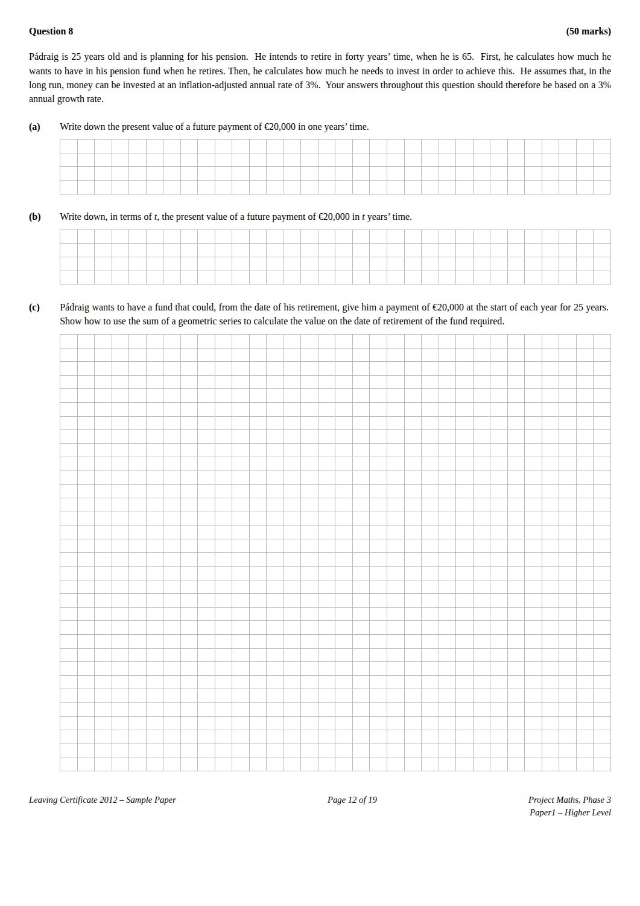Question 8 (50 marks)
Pádraig is 25 years old and is planning for his pension. He intends to retire in forty years’ time, when he is 65. First, he calculates how much he wants to have in his pension fund when he retires. Then, he calculates how much he needs to invest in order to achieve this. He assumes that, in the long run, money can be invested at an inflation-adjusted annual rate of 3%. Your answers throughout this question should therefore be based on a 3% annual growth rate.
(a)
Write down the present value of a future payment of €20,000 in one years’ time.
(b)
Write down, in terms of t, the present value of a future payment of €20,000 in t years’ time.
(c)
Pádraig wants to have a fund that could, from the date of his retirement, give him a payment of €20,000 at the start of each year for 25 years. Show how to use the sum of a geometric series to calculate the value on the date of retirement of the fund required.
Leaving Certificate 2012 – Sample Paper
Page 12 of 19
Project Maths, Phase 3 Paper1 – Higher Level